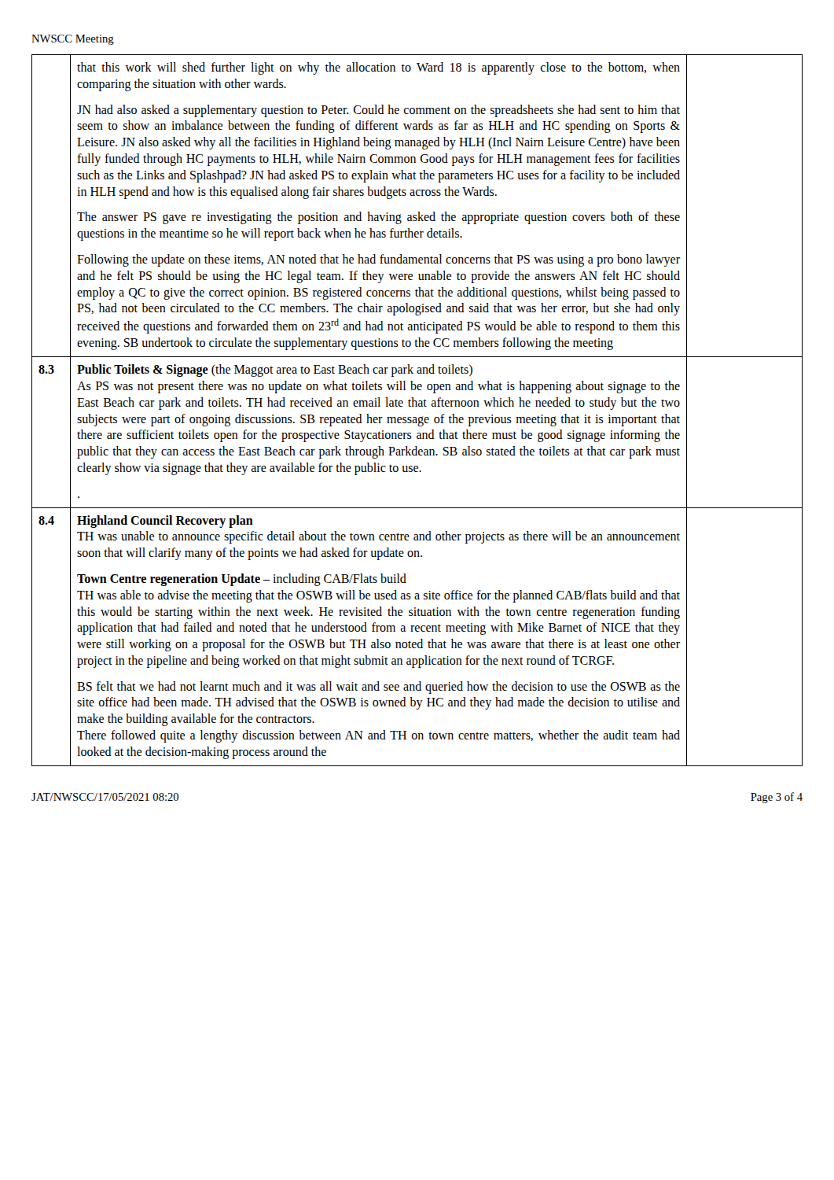NWSCC Meeting
| | that this work will shed further light on why the allocation to Ward 18 is apparently close to the bottom, when comparing the situation with other wards. JN had also asked a supplementary question to Peter. Could he comment on the spreadsheets she had sent to him that seem to show an imbalance between the funding of different wards as far as HLH and HC spending on Sports & Leisure. JN also asked why all the facilities in Highland being managed by HLH (Incl Nairn Leisure Centre) have been fully funded through HC payments to HLH, while Nairn Common Good pays for HLH management fees for facilities such as the Links and Splashpad? JN had asked PS to explain what the parameters HC uses for a facility to be included in HLH spend and how is this equalised along fair shares budgets across the Wards. The answer PS gave re investigating the position and having asked the appropriate question covers both of these questions in the meantime so he will report back when he has further details. Following the update on these items, AN noted that he had fundamental concerns that PS was using a pro bono lawyer and he felt PS should be using the HC legal team. If they were unable to provide the answers AN felt HC should employ a QC to give the correct opinion. BS registered concerns that the additional questions, whilst being passed to PS, had not been circulated to the CC members. The chair apologised and said that was her error, but she had only received the questions and forwarded them on 23 rd and had not anticipated PS would be able to respond to them this evening. SB undertook to circulate the supplementary questions to the CC members following the meeting | |
| 8.3 | Public Toilets & Signage (the Maggot area to East Beach car park and toilets) As PS was not present there was no update on what toilets will be open and what is happening about signage to the East Beach car park and toilets. TH had received an email late that afternoon which he needed to study but the two subjects were part of ongoing discussions. SB repeated her message of the previous meeting that it is important that there are sufficient toilets open for the prospective Staycationers and that there must be good signage informing the public that they can access the East Beach car park through Parkdean. SB also stated the toilets at that car park must clearly show via signage that they are available for the public to use. . | |
| 8.4 | Highland Council Recovery plan TH was unable to announce specific detail about the town centre and other projects as there will be an announcement soon that will clarify many of the points we had asked for update on. Town Centre regeneration Update – including CAB/Flats build TH was able to advise the meeting that the OSWB will be used as a site office for the planned CAB/flats build and that this would be starting within the next week. He revisited the situation with the town centre regeneration funding application that had failed and noted that he understood from a recent meeting with Mike Barnet of NICE that they were still working on a proposal for the OSWB but TH also noted that he was aware that there is at least one other project in the pipeline and being worked on that might submit an application for the next round of TCRGF. BS felt that we had not learnt much and it was all wait and see and queried how the decision to use the OSWB as the site office had been made. TH advised that the OSWB is owned by HC and they had made the decision to utilise and make the building available for the contractors. There followed quite a lengthy discussion between AN and TH on town centre matters, whether the audit team had looked at the decision-making process around the | |
JAT/NWSCC/17/05/2021 08:20 Page 3 of 4